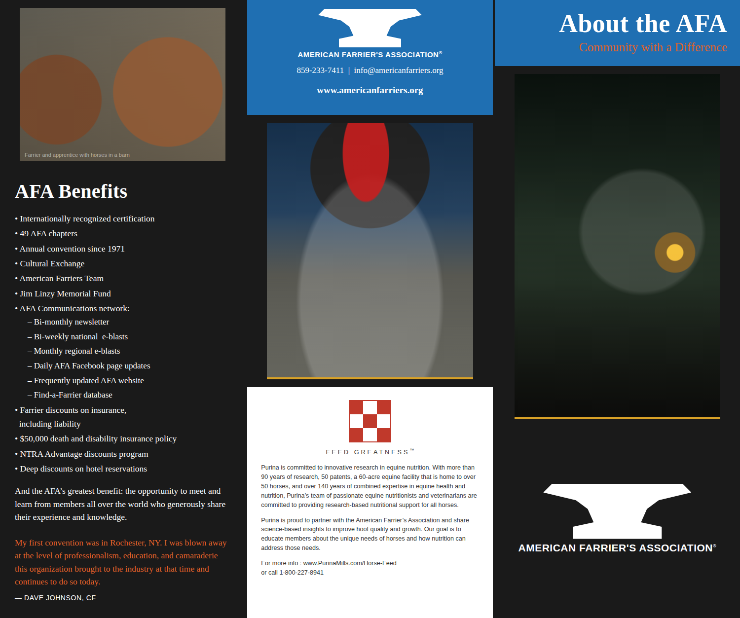Farrier and apprentice with horses in a barn
AFA Benefits
Internationally recognized certification
49 AFA chapters
Annual convention since 1971
Cultural Exchange
American Farriers Team
Jim Linzy Memorial Fund
AFA Communications network:
Bi-monthly newsletter
Bi-weekly national e-blasts
Monthly regional e-blasts
Daily AFA Facebook page updates
Frequently updated AFA website
Find-a-Farrier database
Farrier discounts on insurance,
including liability
$50,000 death and disability insurance policy
NTRA Advantage discounts program
Deep discounts on hotel reservations
And the AFA’s greatest benefit: the opportunity to meet and learn from members all over the world who generously share their experience and knowledge.
My first convention was in Rochester, NY. I was blown away at the level of professionalism, education, and camaraderie this organization brought to the industry at that time and continues to do so today. — DAVE JOHNSON, CF
AMERICAN FARRIER'S ASSOCIATION®
859-233-7411 | info@americanfarriers.org
www.americanfarriers.org
FEED GREATNESS™
Purina is committed to innovative research in equine nutrition. With more than 90 years of research, 50 patents, a 60-acre equine facility that is home to over 50 horses, and over 140 years of combined expertise in equine health and nutrition, Purina’s team of passionate equine nutritionists and veterinarians are committed to providing research-based nutritional support for all horses.
Purina is proud to partner with the American Farrier’s Association and share science-based insights to improve hoof quality and growth. Our goal is to educate members about the unique needs of horses and how nutrition can address those needs.
For more info : www.PurinaMills.com/Horse-Feed
or call 1-800-227-8941
About the AFA
Community with a Difference
AMERICAN FARRIER'S ASSOCIATION®